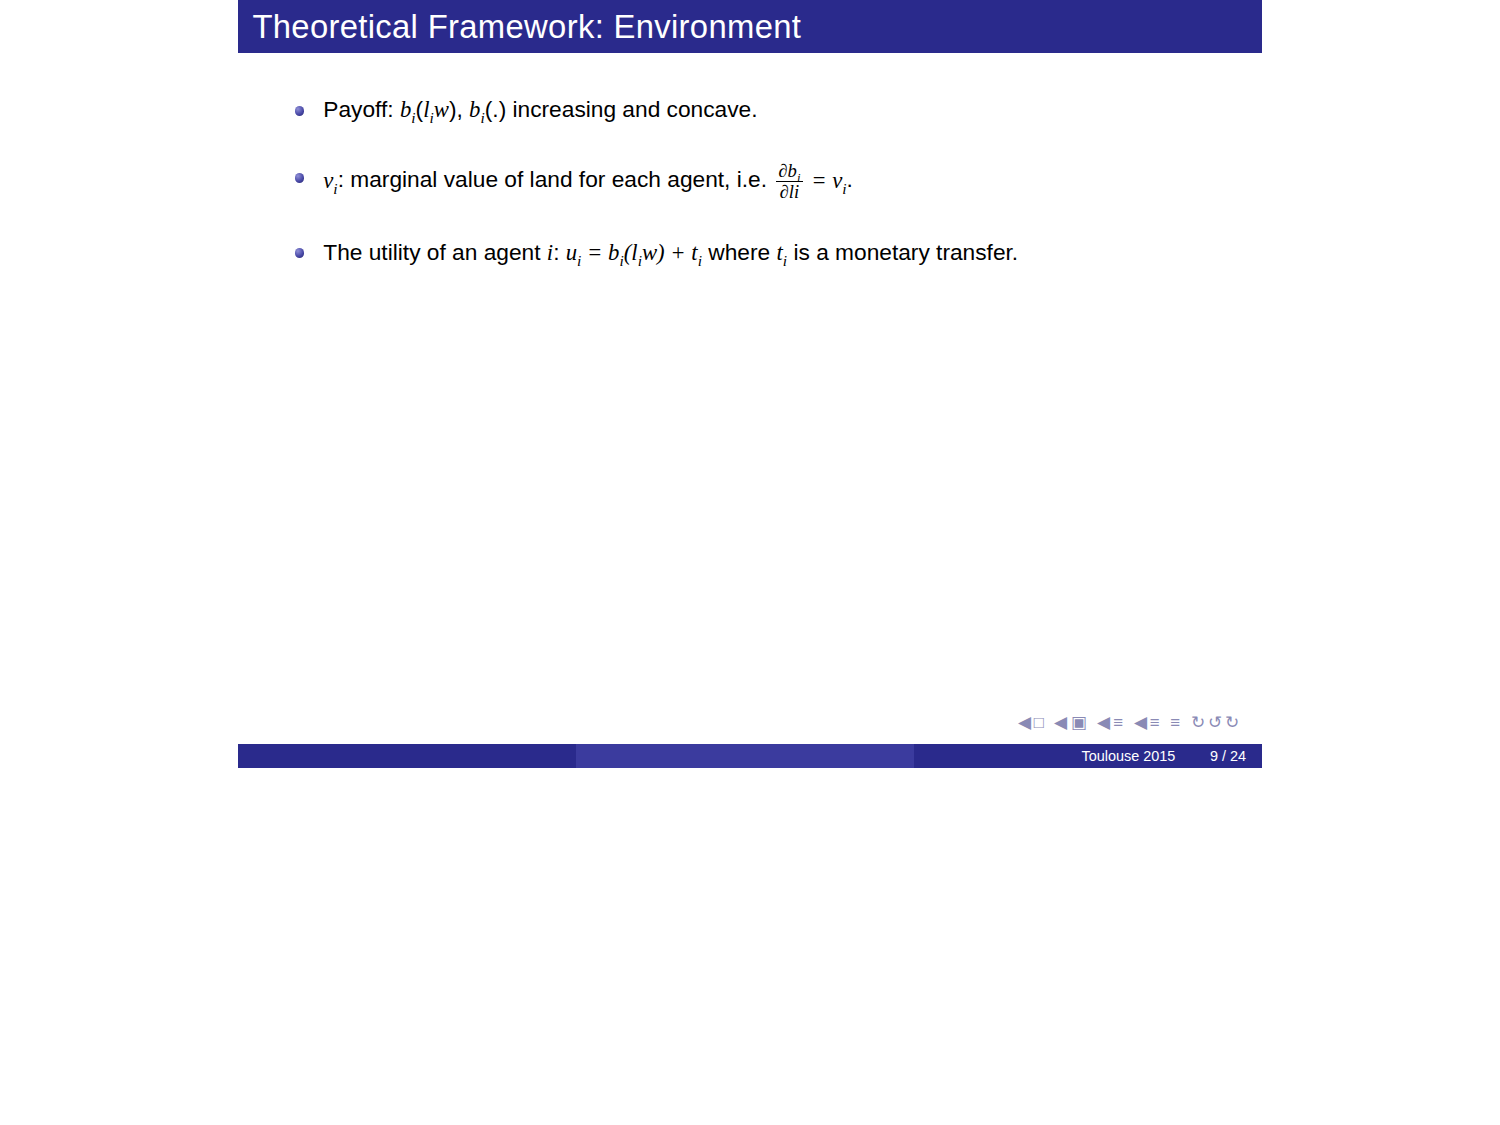Theoretical Framework: Environment
Payoff: bi(liw), bi(.) increasing and concave.
vi: marginal value of land for each agent, i.e. ∂bi∂li = vi.
The utility of an agent i: ui = bi(liw) + ti where ti is a monetary transfer.
◀□ ◀▣ ◀≡ ◀≡ ≡ ↻↺↻
Toulouse 2015 9 / 24